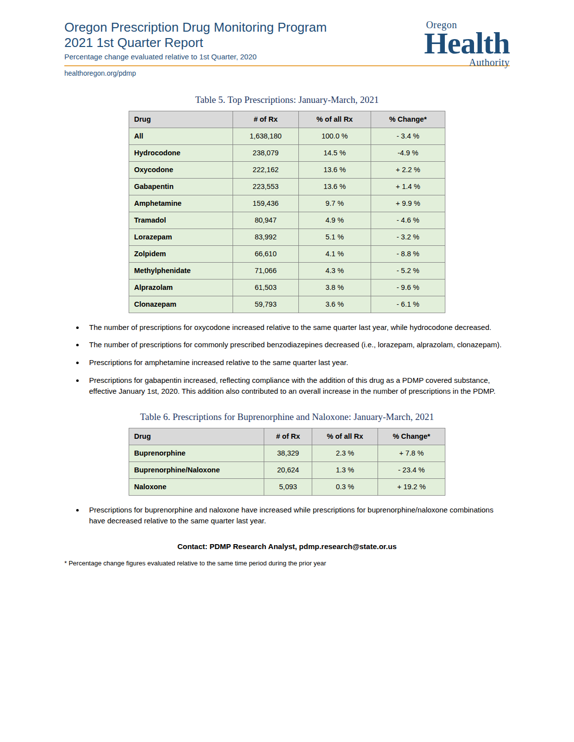Oregon
Health
Authority
Oregon Prescription Drug Monitoring Program
2021 1st Quarter Report
Percentage change evaluated relative to 1st Quarter, 2020
healthoregon.org/pdmp
Table 5. Top Prescriptions: January-March, 2021
| Drug | # of Rx | % of all Rx | % Change* |
| --- | --- | --- | --- |
| All | 1,638,180 | 100.0 % | - 3.4 % |
| Hydrocodone | 238,079 | 14.5 % | -4.9 % |
| Oxycodone | 222,162 | 13.6 % | + 2.2 % |
| Gabapentin | 223,553 | 13.6 % | + 1.4 % |
| Amphetamine | 159,436 | 9.7 % | + 9.9 % |
| Tramadol | 80,947 | 4.9 % | - 4.6 % |
| Lorazepam | 83,992 | 5.1 % | - 3.2 % |
| Zolpidem | 66,610 | 4.1 % | - 8.8 % |
| Methylphenidate | 71,066 | 4.3 % | - 5.2 % |
| Alprazolam | 61,503 | 3.8 % | - 9.6 % |
| Clonazepam | 59,793 | 3.6 % | - 6.1 % |
The number of prescriptions for oxycodone increased relative to the same quarter last year, while hydrocodone decreased.
The number of prescriptions for commonly prescribed benzodiazepines decreased (i.e., lorazepam, alprazolam, clonazepam).
Prescriptions for amphetamine increased relative to the same quarter last year.
Prescriptions for gabapentin increased, reflecting compliance with the addition of this drug as a PDMP covered substance, effective January 1st, 2020. This addition also contributed to an overall increase in the number of prescriptions in the PDMP.
Table 6. Prescriptions for Buprenorphine and Naloxone: January-March, 2021
| Drug | # of Rx | % of all Rx | % Change* |
| --- | --- | --- | --- |
| Buprenorphine | 38,329 | 2.3 % | + 7.8 % |
| Buprenorphine/Naloxone | 20,624 | 1.3 % | - 23.4 % |
| Naloxone | 5,093 | 0.3 % | + 19.2 % |
Prescriptions for buprenorphine and naloxone have increased while prescriptions for buprenorphine/naloxone combinations have decreased relative to the same quarter last year.
Contact: PDMP Research Analyst, pdmp.research@state.or.us
* Percentage change figures evaluated relative to the same time period during the prior year